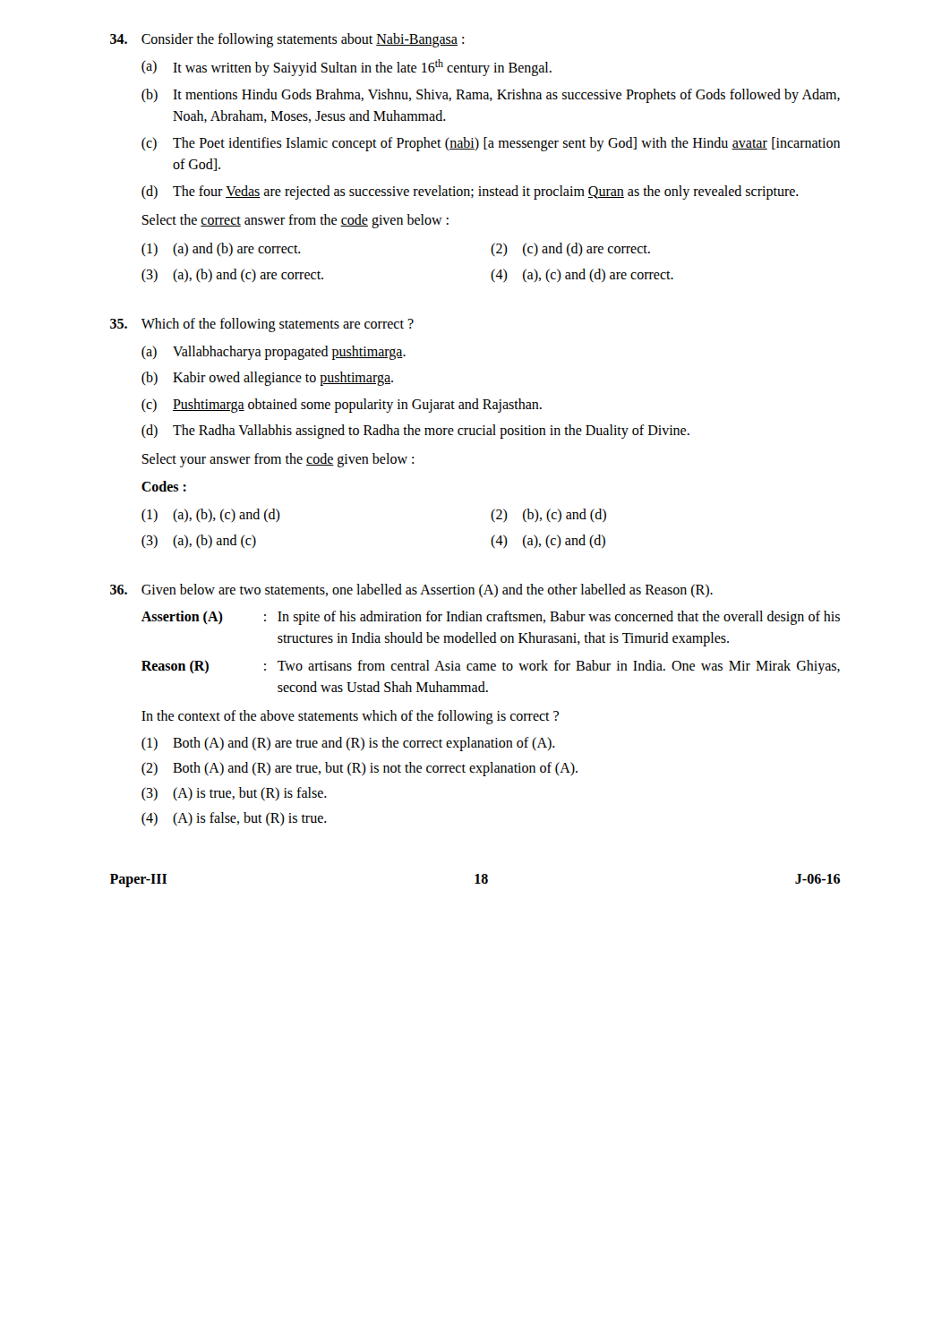34.
Consider the following statements about Nabi-Bangasa :
(a) It was written by Saiyyid Sultan in the late 16th century in Bengal.
(b) It mentions Hindu Gods Brahma, Vishnu, Shiva, Rama, Krishna as successive Prophets of Gods followed by Adam, Noah, Abraham, Moses, Jesus and Muhammad.
(c) The Poet identifies Islamic concept of Prophet (nabi) [a messenger sent by God] with the Hindu avatar [incarnation of God].
(d) The four Vedas are rejected as successive revelation; instead it proclaim Quran as the only revealed scripture.
Select the correct answer from the code given below :
| (1) (a) and (b) are correct. | (2) (c) and (d) are correct. |
| (3) (a), (b) and (c) are correct. | (4) (a), (c) and (d) are correct. |
35.
Which of the following statements are correct ?
(a) Vallabhacharya propagated pushtimarga.
(b) Kabir owed allegiance to pushtimarga.
(c) Pushtimarga obtained some popularity in Gujarat and Rajasthan.
(d) The Radha Vallabhis assigned to Radha the more crucial position in the Duality of Divine.
Select your answer from the code given below :
Codes :
| (1) (a), (b), (c) and (d) | (2) (b), (c) and (d) |
| (3) (a), (b) and (c) | (4) (a), (c) and (d) |
36.
Given below are two statements, one labelled as Assertion (A) and the other labelled as Reason (R).
Assertion (A)
:
In spite of his admiration for Indian craftsmen, Babur was concerned that the overall design of his structures in India should be modelled on Khurasani, that is Timurid examples.
Reason (R)
:
Two artisans from central Asia came to work for Babur in India. One was Mir Mirak Ghiyas, second was Ustad Shah Muhammad.
In the context of the above statements which of the following is correct ?
(1) Both (A) and (R) are true and (R) is the correct explanation of (A).
(2) Both (A) and (R) are true, but (R) is not the correct explanation of (A).
(3)(A) is true, but (R) is false.
(4)(A) is false, but (R) is true.
Paper-III 18 J-06-16